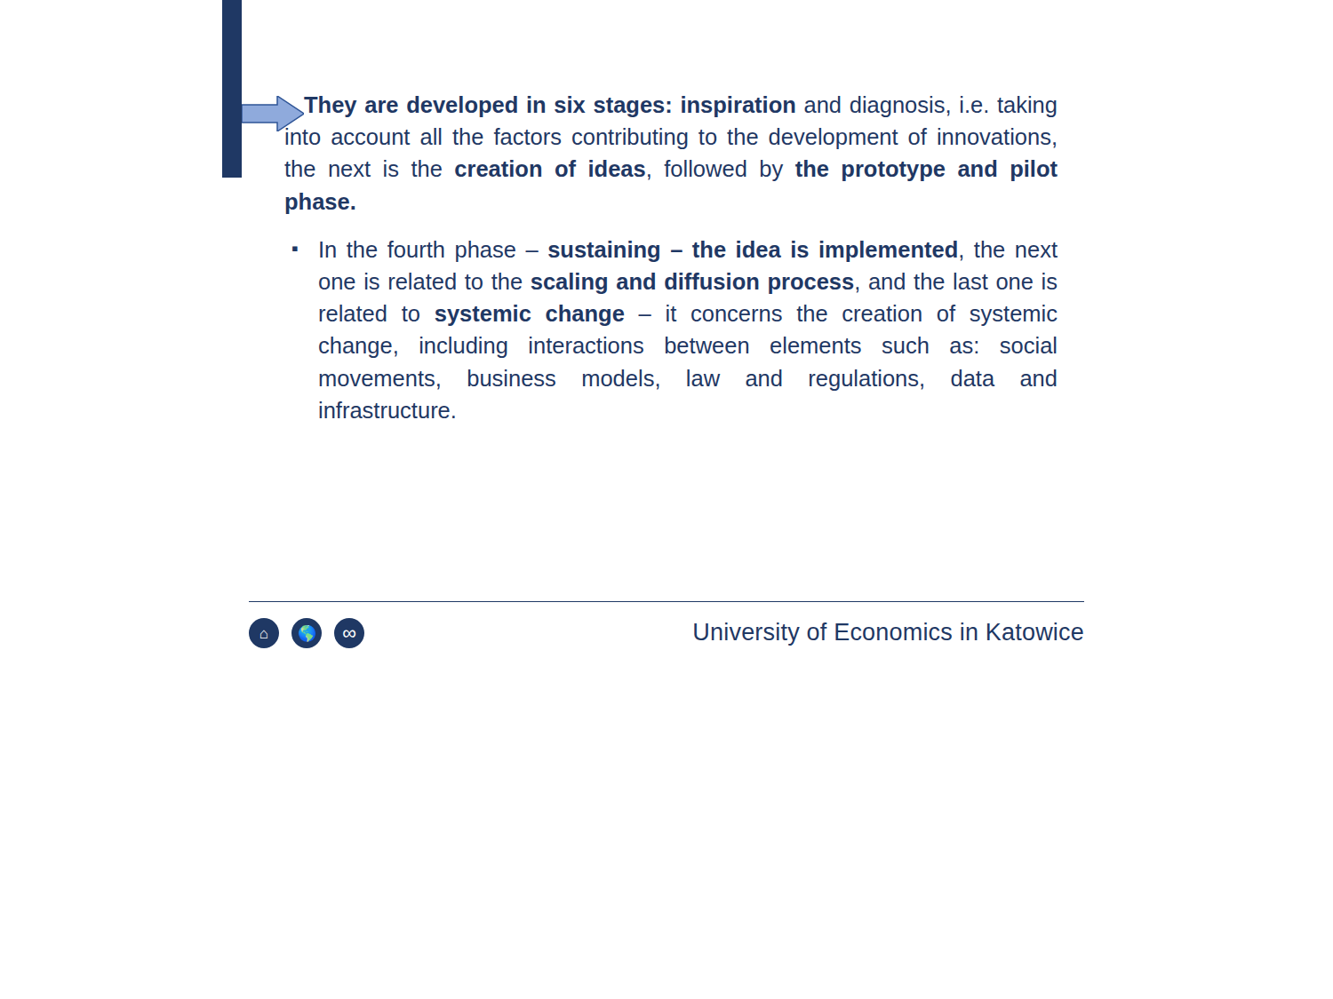They are developed in six stages: inspiration and diagnosis, i.e. taking into account all the factors contributing to the development of innovations, the next is the creation of ideas, followed by the prototype and pilot phase.
In the fourth phase – sustaining – the idea is implemented, the next one is related to the scaling and diffusion process, and the last one is related to systemic change – it concerns the creation of systemic change, including interactions between elements such as: social movements, business models, law and regulations, data and infrastructure.
⌂
🌎
∞
University of Economics in Katowice